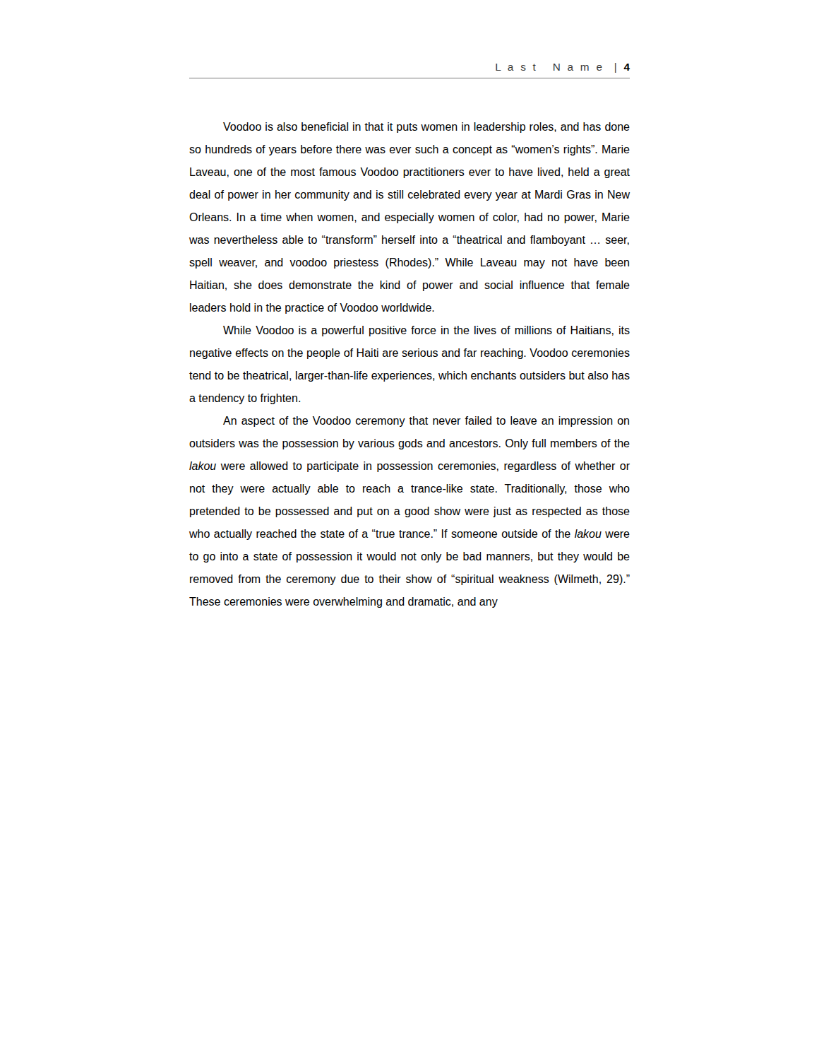L a s t N a m e | 4
Voodoo is also beneficial in that it puts women in leadership roles, and has done so hundreds of years before there was ever such a concept as “women’s rights”. Marie Laveau, one of the most famous Voodoo practitioners ever to have lived, held a great deal of power in her community and is still celebrated every year at Mardi Gras in New Orleans. In a time when women, and especially women of color, had no power, Marie was nevertheless able to “transform” herself into a “theatrical and flamboyant … seer, spell weaver, and voodoo priestess (Rhodes).” While Laveau may not have been Haitian, she does demonstrate the kind of power and social influence that female leaders hold in the practice of Voodoo worldwide.
While Voodoo is a powerful positive force in the lives of millions of Haitians, its negative effects on the people of Haiti are serious and far reaching. Voodoo ceremonies tend to be theatrical, larger-than-life experiences, which enchants outsiders but also has a tendency to frighten.
An aspect of the Voodoo ceremony that never failed to leave an impression on outsiders was the possession by various gods and ancestors. Only full members of the lakou were allowed to participate in possession ceremonies, regardless of whether or not they were actually able to reach a trance-like state. Traditionally, those who pretended to be possessed and put on a good show were just as respected as those who actually reached the state of a “true trance.” If someone outside of the lakou were to go into a state of possession it would not only be bad manners, but they would be removed from the ceremony due to their show of “spiritual weakness (Wilmeth, 29).” These ceremonies were overwhelming and dramatic, and any